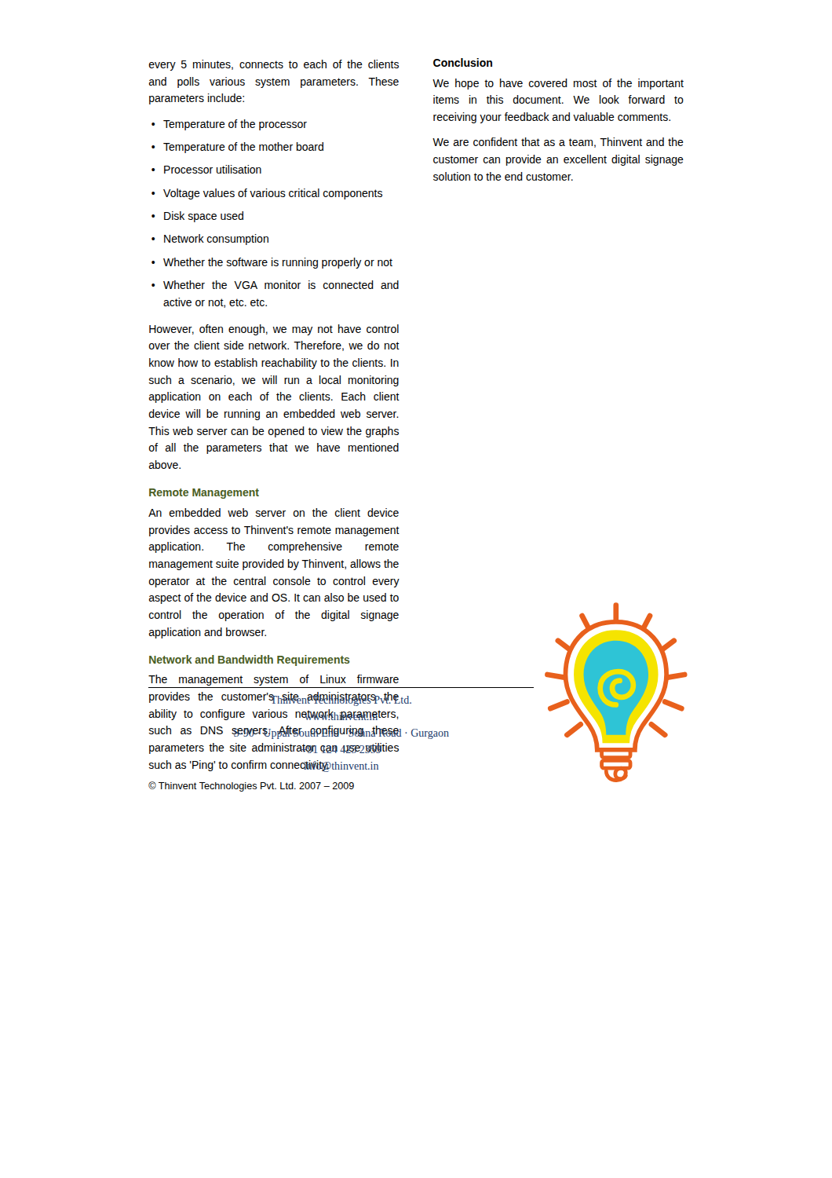every 5 minutes, connects to each of the clients and polls various system parameters. These parameters include:
Temperature of the processor
Temperature of the mother board
Processor utilisation
Voltage values of various critical components
Disk space used
Network consumption
Whether the software is running properly or not
Whether the VGA monitor is connected and active or not, etc. etc.
However, often enough, we may not have control over the client side network. Therefore, we do not know how to establish reachability to the clients. In such a scenario, we will run a local monitoring application on each of the clients. Each client device will be running an embedded web server. This web server can be opened to view the graphs of all the parameters that we have mentioned above.
Remote Management
An embedded web server on the client device provides access to Thinvent's remote management application. The comprehensive remote management suite provided by Thinvent, allows the operator at the central console to control every aspect of the device and OS. It can also be used to control the operation of the digital signage application and browser.
Network and Bandwidth Requirements
The management system of Linux firmware provides the customer's site administrators the ability to configure various network parameters, such as DNS servers. After configuring these parameters the site administrator can use utilities such as 'Ping' to confirm connectivity.
Conclusion
We hope to have covered most of the important items in this document. We look forward to receiving your feedback and valuable comments.
We are confident that as a team, Thinvent and the customer can provide an excellent digital signage solution to the end customer.
Thinvent Technologies Pvt. Ltd.
www.thinvent.in
S-90 · Uppal South End · Sohna Road · Gurgaon
+91 124 425 2359
info@thinvent.in
© Thinvent Technologies Pvt. Ltd. 2007 – 2009